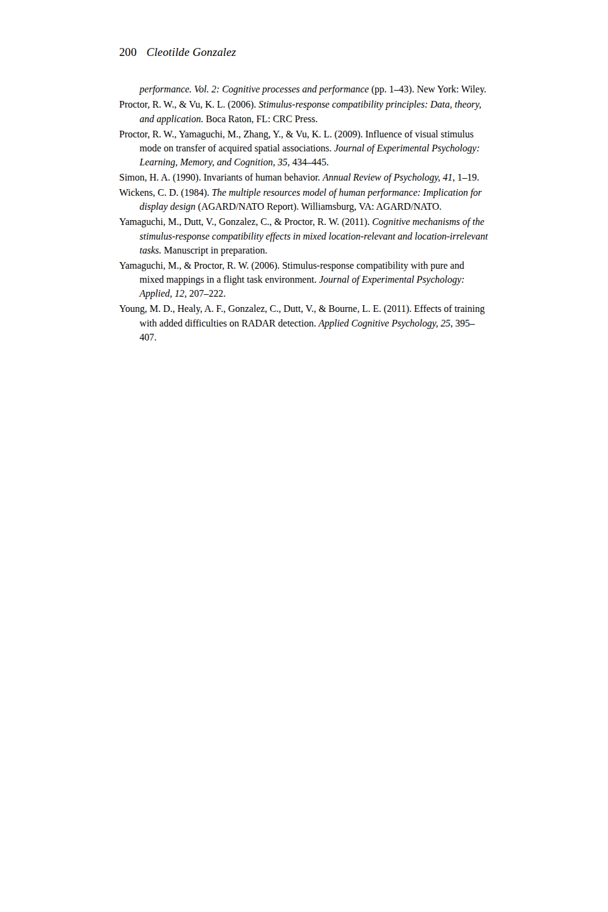200 Cleotilde Gonzalez
performance. Vol. 2: Cognitive processes and performance (pp. 1–43). New York: Wiley.
Proctor, R. W., & Vu, K. L. (2006). Stimulus-response compatibility principles: Data, theory, and application. Boca Raton, FL: CRC Press.
Proctor, R. W., Yamaguchi, M., Zhang, Y., & Vu, K. L. (2009). Influence of visual stimulus mode on transfer of acquired spatial associations. Journal of Experimental Psychology: Learning, Memory, and Cognition, 35, 434–445.
Simon, H. A. (1990). Invariants of human behavior. Annual Review of Psychology, 41, 1–19.
Wickens, C. D. (1984). The multiple resources model of human performance: Implication for display design (AGARD/NATO Report). Williamsburg, VA: AGARD/NATO.
Yamaguchi, M., Dutt, V., Gonzalez, C., & Proctor, R. W. (2011). Cognitive mechanisms of the stimulus-response compatibility effects in mixed location-relevant and location-irrelevant tasks. Manuscript in preparation.
Yamaguchi, M., & Proctor, R. W. (2006). Stimulus-response compatibility with pure and mixed mappings in a flight task environment. Journal of Experimental Psychology: Applied, 12, 207–222.
Young, M. D., Healy, A. F., Gonzalez, C., Dutt, V., & Bourne, L. E. (2011). Effects of training with added difficulties on RADAR detection. Applied Cognitive Psychology, 25, 395–407.